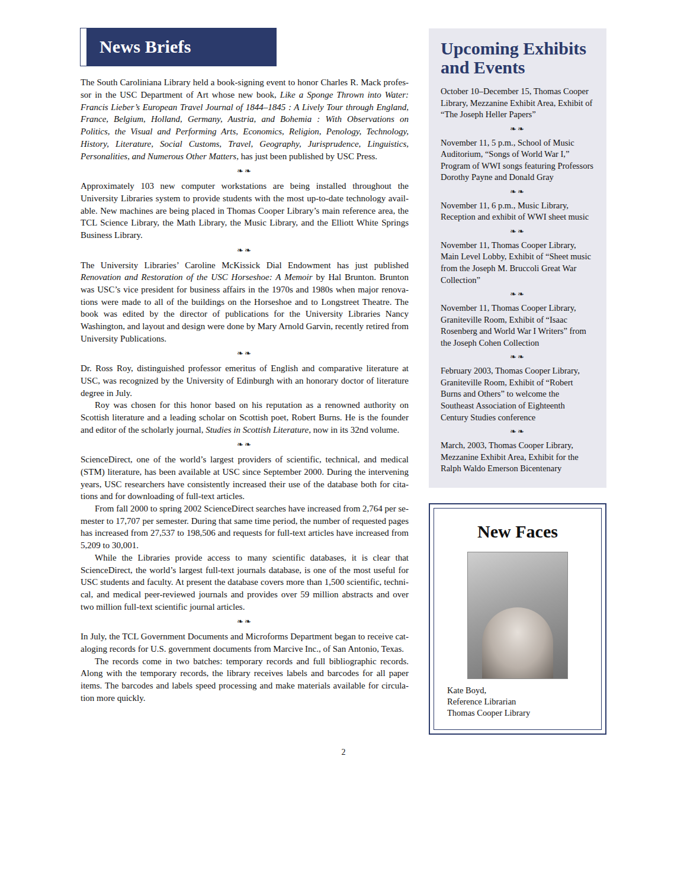News Briefs
The South Caroliniana Library held a book-signing event to honor Charles R. Mack professor in the USC Department of Art whose new book, Like a Sponge Thrown into Water: Francis Lieber’s European Travel Journal of 1844–1845 : A Lively Tour through England, France, Belgium, Holland, Germany, Austria, and Bohemia : With Observations on Politics, the Visual and Performing Arts, Economics, Religion, Penology, Technology, History, Literature, Social Customs, Travel, Geography, Jurisprudence, Linguistics, Personalities, and Numerous Other Matters, has just been published by USC Press.
❧❧
Approximately 103 new computer workstations are being installed throughout the University Libraries system to provide students with the most up-to-date technology available. New machines are being placed in Thomas Cooper Library’s main reference area, the TCL Science Library, the Math Library, the Music Library, and the Elliott White Springs Business Library.
❧❧
The University Libraries’ Caroline McKissick Dial Endowment has just published Renovation and Restoration of the USC Horseshoe: A Memoir by Hal Brunton. Brunton was USC’s vice president for business affairs in the 1970s and 1980s when major renovations were made to all of the buildings on the Horseshoe and to Longstreet Theatre. The book was edited by the director of publications for the University Libraries Nancy Washington, and layout and design were done by Mary Arnold Garvin, recently retired from University Publications.
❧❧
Dr. Ross Roy, distinguished professor emeritus of English and comparative literature at USC, was recognized by the University of Edinburgh with an honorary doctor of literature degree in July.
Roy was chosen for this honor based on his reputation as a renowned authority on Scottish literature and a leading scholar on Scottish poet, Robert Burns. He is the founder and editor of the scholarly journal, Studies in Scottish Literature, now in its 32nd volume.
❧❧
ScienceDirect, one of the world’s largest providers of scientific, technical, and medical (STM) literature, has been available at USC since September 2000. During the intervening years, USC researchers have consistently increased their use of the database both for citations and for downloading of full-text articles.
From fall 2000 to spring 2002 ScienceDirect searches have increased from 2,764 per semester to 17,707 per semester. During that same time period, the number of requested pages has increased from 27,537 to 198,506 and requests for full-text articles have increased from 5,209 to 30,001.
While the Libraries provide access to many scientific databases, it is clear that ScienceDirect, the world’s largest full-text journals database, is one of the most useful for USC students and faculty. At present the database covers more than 1,500 scientific, technical, and medical peer-reviewed journals and provides over 59 million abstracts and over two million full-text scientific journal articles.
❧❧
In July, the TCL Government Documents and Microforms Department began to receive cataloging records for U.S. government documents from Marcive Inc., of San Antonio, Texas.
The records come in two batches: temporary records and full bibliographic records. Along with the temporary records, the library receives labels and barcodes for all paper items. The barcodes and labels speed processing and make materials available for circulation more quickly.
Upcoming Exhibits and Events
October 10–December 15, Thomas Cooper Library, Mezzanine Exhibit Area, Exhibit of “The Joseph Heller Papers”
❧❧
November 11, 5 p.m., School of Music Auditorium, “Songs of World War I,” Program of WWI songs featuring Professors Dorothy Payne and Donald Gray
❧❧
November 11, 6 p.m., Music Library, Reception and exhibit of WWI sheet music
❧❧
November 11, Thomas Cooper Library, Main Level Lobby, Exhibit of “Sheet music from the Joseph M. Bruccoli Great War Collection”
❧❧
November 11, Thomas Cooper Library, Graniteville Room, Exhibit of “Isaac Rosenberg and World War I Writers” from the Joseph Cohen Collection
❧❧
February 2003, Thomas Cooper Library, Graniteville Room, Exhibit of “Robert Burns and Others” to welcome the Southeast Association of Eighteenth Century Studies conference
❧❧
March, 2003, Thomas Cooper Library, Mezzanine Exhibit Area, Exhibit for the Ralph Waldo Emerson Bicentenary
New Faces
Kate Boyd,
Reference Librarian
Thomas Cooper Library
2